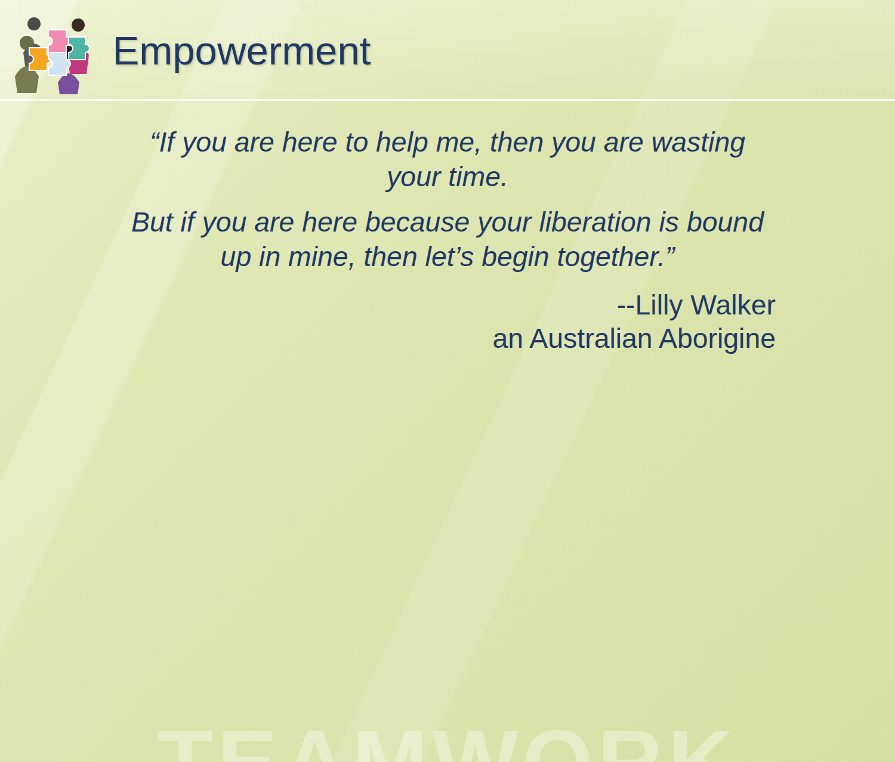Empowerment
“If you are here to help me, then you are wasting your time.
But if you are here because your liberation is bound up in mine, then let’s begin together.”
--Lilly Walker an Australian Aborigine
TEAMWORK